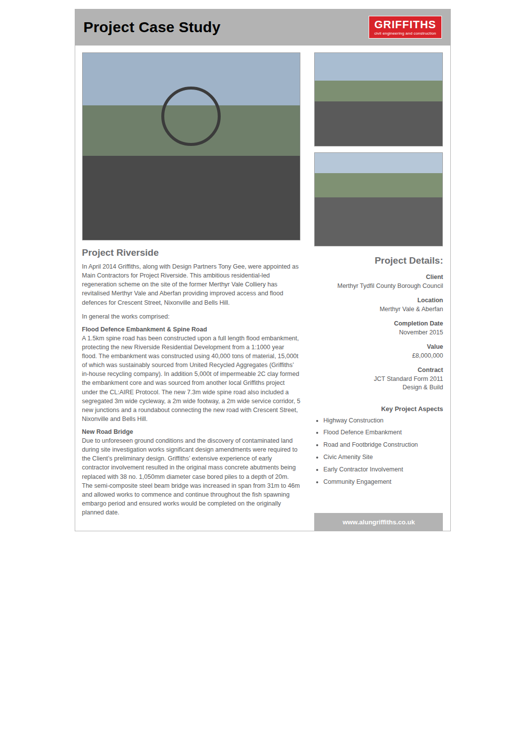Project Case Study
GRIFFITHS civil engineering and construction
Project Riverside
In April 2014 Griffiths, along with Design Partners Tony Gee, were appointed as Main Contractors for Project Riverside. This ambitious residential-led regeneration scheme on the site of the former Merthyr Vale Colliery has revitalised Merthyr Vale and Aberfan providing improved access and flood defences for Crescent Street, Nixonville and Bells Hill.
In general the works comprised:
Flood Defence Embankment & Spine Road
A 1.5km spine road has been constructed upon a full length flood embankment, protecting the new Riverside Residential Development from a 1:1000 year flood. The embankment was constructed using 40,000 tons of material, 15,000t of which was sustainably sourced from United Recycled Aggregates (Griffiths’ in-house recycling company). In addition 5,000t of impermeable 2C clay formed the embankment core and was sourced from another local Griffiths project under the CL:AIRE Protocol. The new 7.3m wide spine road also included a segregated 3m wide cycleway, a 2m wide footway, a 2m wide service corridor, 5 new junctions and a roundabout connecting the new road with Crescent Street, Nixonville and Bells Hill.
New Road Bridge
Due to unforeseen ground conditions and the discovery of contaminated land during site investigation works significant design amendments were required to the Client’s preliminary design. Griffiths’ extensive experience of early contractor involvement resulted in the original mass concrete abutments being replaced with 38 no. 1,050mm diameter case bored piles to a depth of 20m. The semi-composite steel beam bridge was increased in span from 31m to 46m and allowed works to commence and continue throughout the fish spawning embargo period and ensured works would be completed on the originally planned date.
Project Details:
Client Merthyr Tydfil County Borough Council
Location Merthyr Vale & Aberfan
Completion Date November 2015
Value £8,000,000
Contract JCT Standard Form 2011
Design & Build
Key Project Aspects
Highway Construction
Flood Defence Embankment
Road and Footbridge Construction
Civic Amenity Site
Early Contractor Involvement
Community Engagement
www.alungriffiths.co.uk